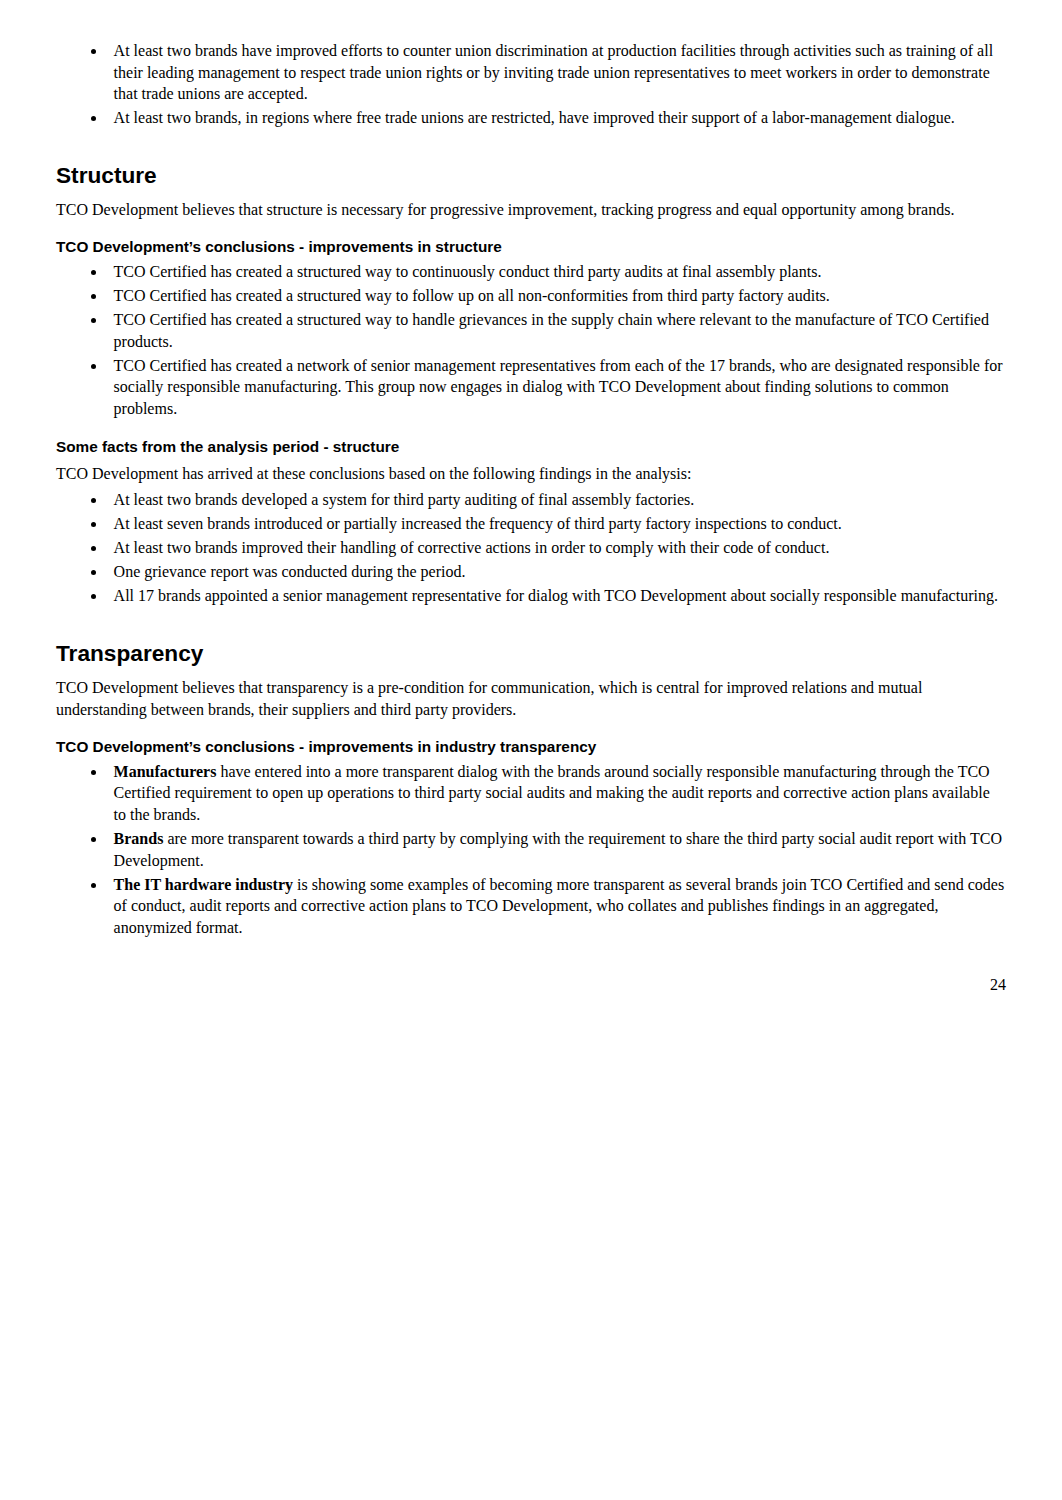At least two brands have improved efforts to counter union discrimination at production facilities through activities such as training of all their leading management to respect trade union rights or by inviting trade union representatives to meet workers in order to demonstrate that trade unions are accepted.
At least two brands, in regions where free trade unions are restricted, have improved their support of a labor-management dialogue.
Structure
TCO Development believes that structure is necessary for progressive improvement, tracking progress and equal opportunity among brands.
TCO Development’s conclusions - improvements in structure
TCO Certified has created a structured way to continuously conduct third party audits at final assembly plants.
TCO Certified has created a structured way to follow up on all non-conformities from third party factory audits.
TCO Certified has created a structured way to handle grievances in the supply chain where relevant to the manufacture of TCO Certified products.
TCO Certified has created a network of senior management representatives from each of the 17 brands, who are designated responsible for socially responsible manufacturing. This group now engages in dialog with TCO Development about finding solutions to common problems.
Some facts from the analysis period - structure
TCO Development has arrived at these conclusions based on the following findings in the analysis:
At least two brands developed a system for third party auditing of final assembly factories.
At least seven brands introduced or partially increased the frequency of third party factory inspections to conduct.
At least two brands improved their handling of corrective actions in order to comply with their code of conduct.
One grievance report was conducted during the period.
All 17 brands appointed a senior management representative for dialog with TCO Development about socially responsible manufacturing.
Transparency
TCO Development believes that transparency is a pre-condition for communication, which is central for improved relations and mutual understanding between brands, their suppliers and third party providers.
TCO Development’s conclusions - improvements in industry transparency
Manufacturers have entered into a more transparent dialog with the brands around socially responsible manufacturing through the TCO Certified requirement to open up operations to third party social audits and making the audit reports and corrective action plans available to the brands.
Brands are more transparent towards a third party by complying with the requirement to share the third party social audit report with TCO Development.
The IT hardware industry is showing some examples of becoming more transparent as several brands join TCO Certified and send codes of conduct, audit reports and corrective action plans to TCO Development, who collates and publishes findings in an aggregated, anonymized format.
24